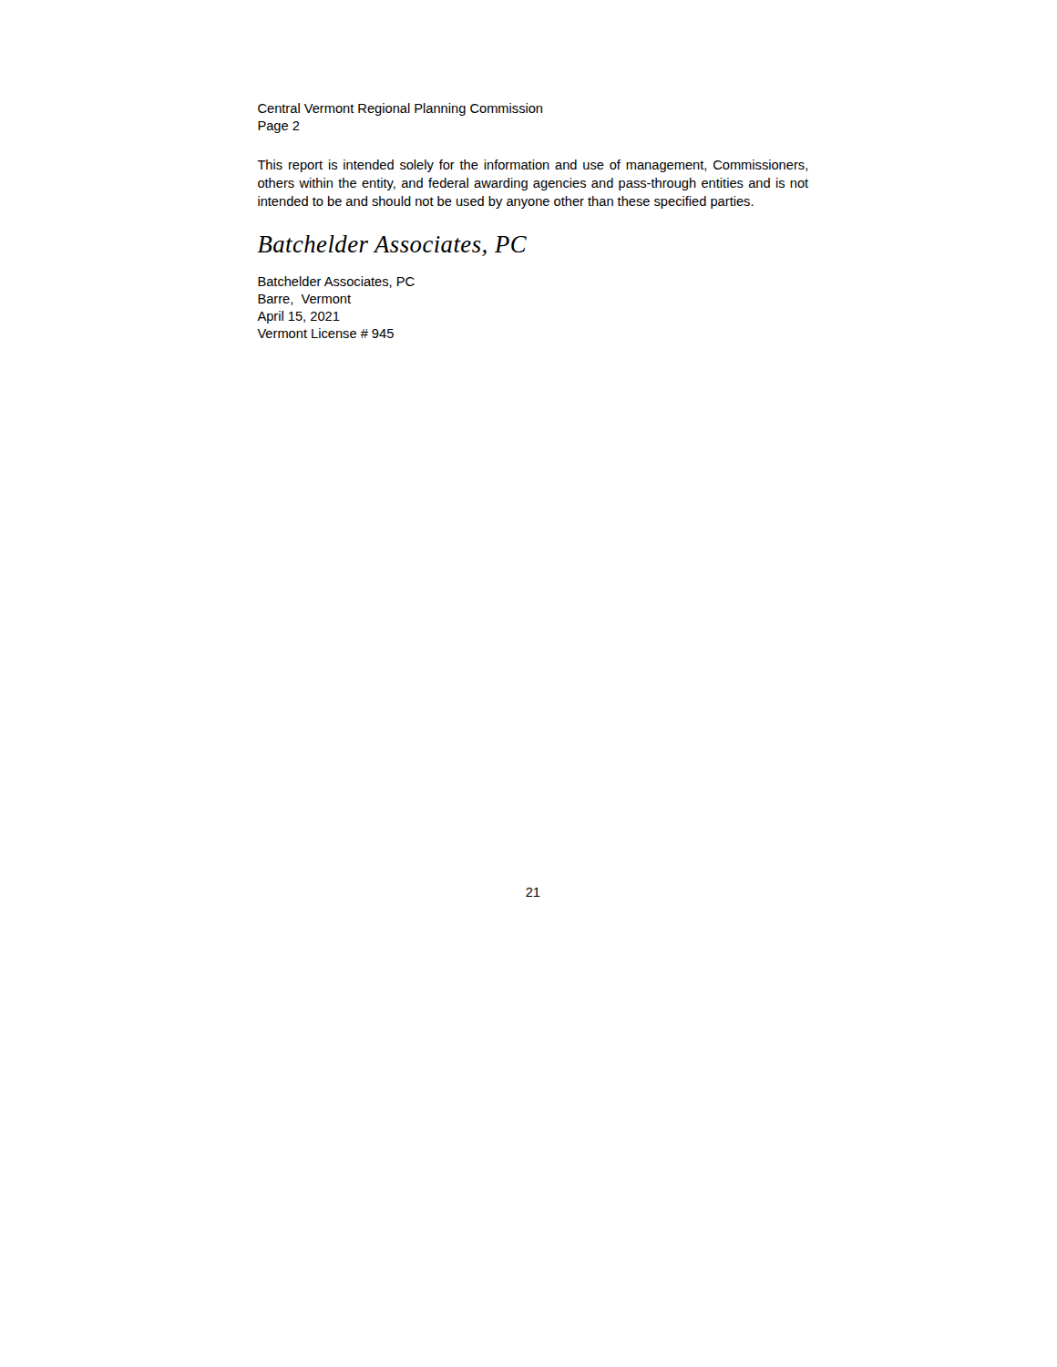Central Vermont Regional Planning Commission
Page 2
This report is intended solely for the information and use of management, Commissioners, others within the entity, and federal awarding agencies and pass-through entities and is not intended to be and should not be used by anyone other than these specified parties.
Batchelder Associates, PC
Batchelder Associates, PC
Barre, Vermont
April 15, 2021
Vermont License # 945
21